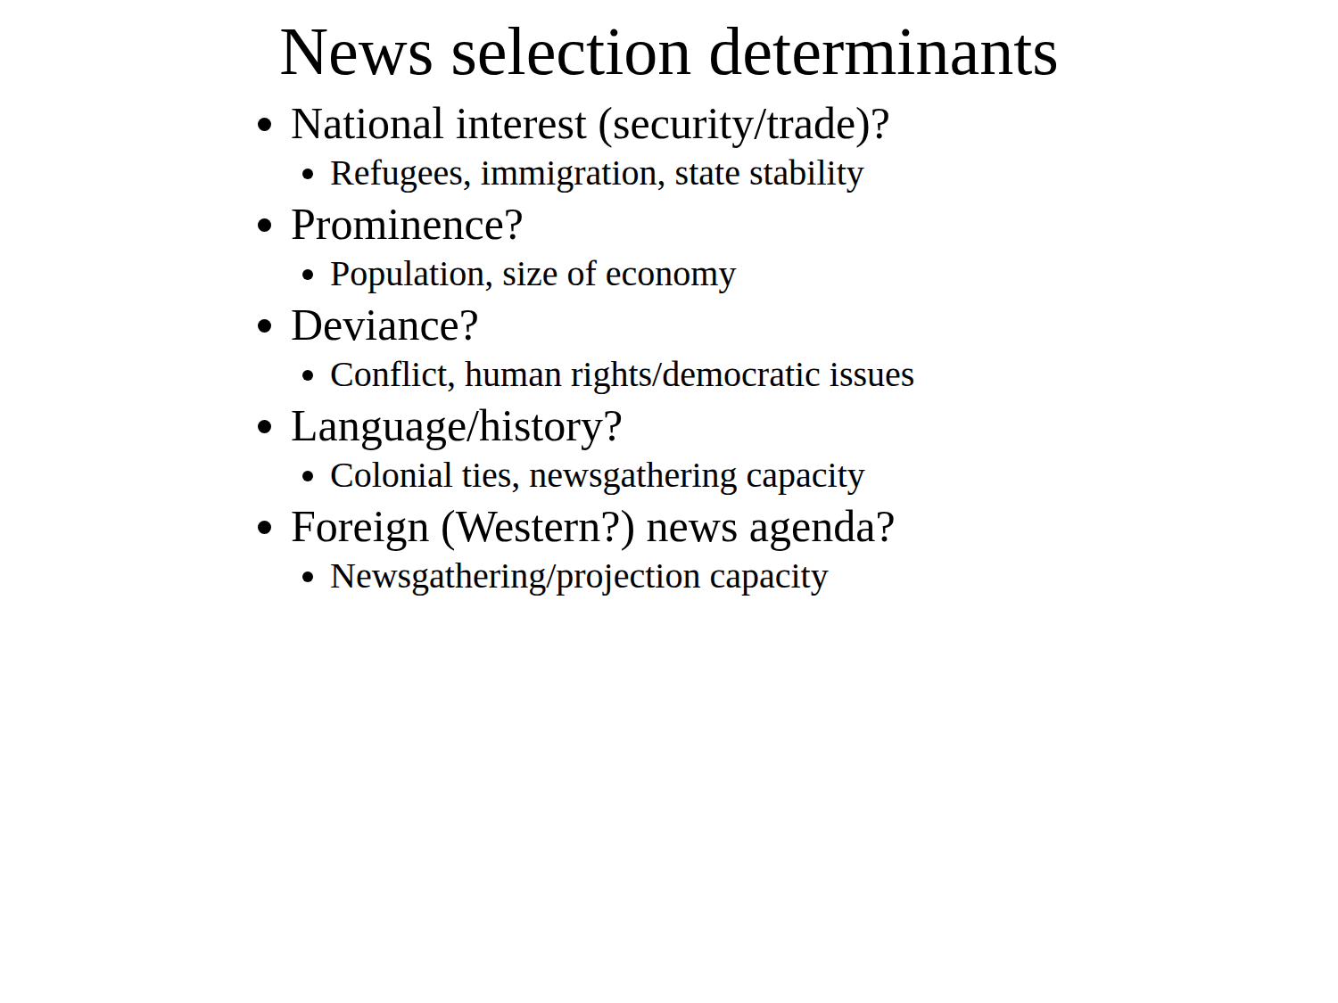News selection determinants
National interest (security/trade)?
Refugees, immigration, state stability
Prominence?
Population, size of economy
Deviance?
Conflict, human rights/democratic issues
Language/history?
Colonial ties, newsgathering capacity
Foreign (Western?) news agenda?
Newsgathering/projection capacity